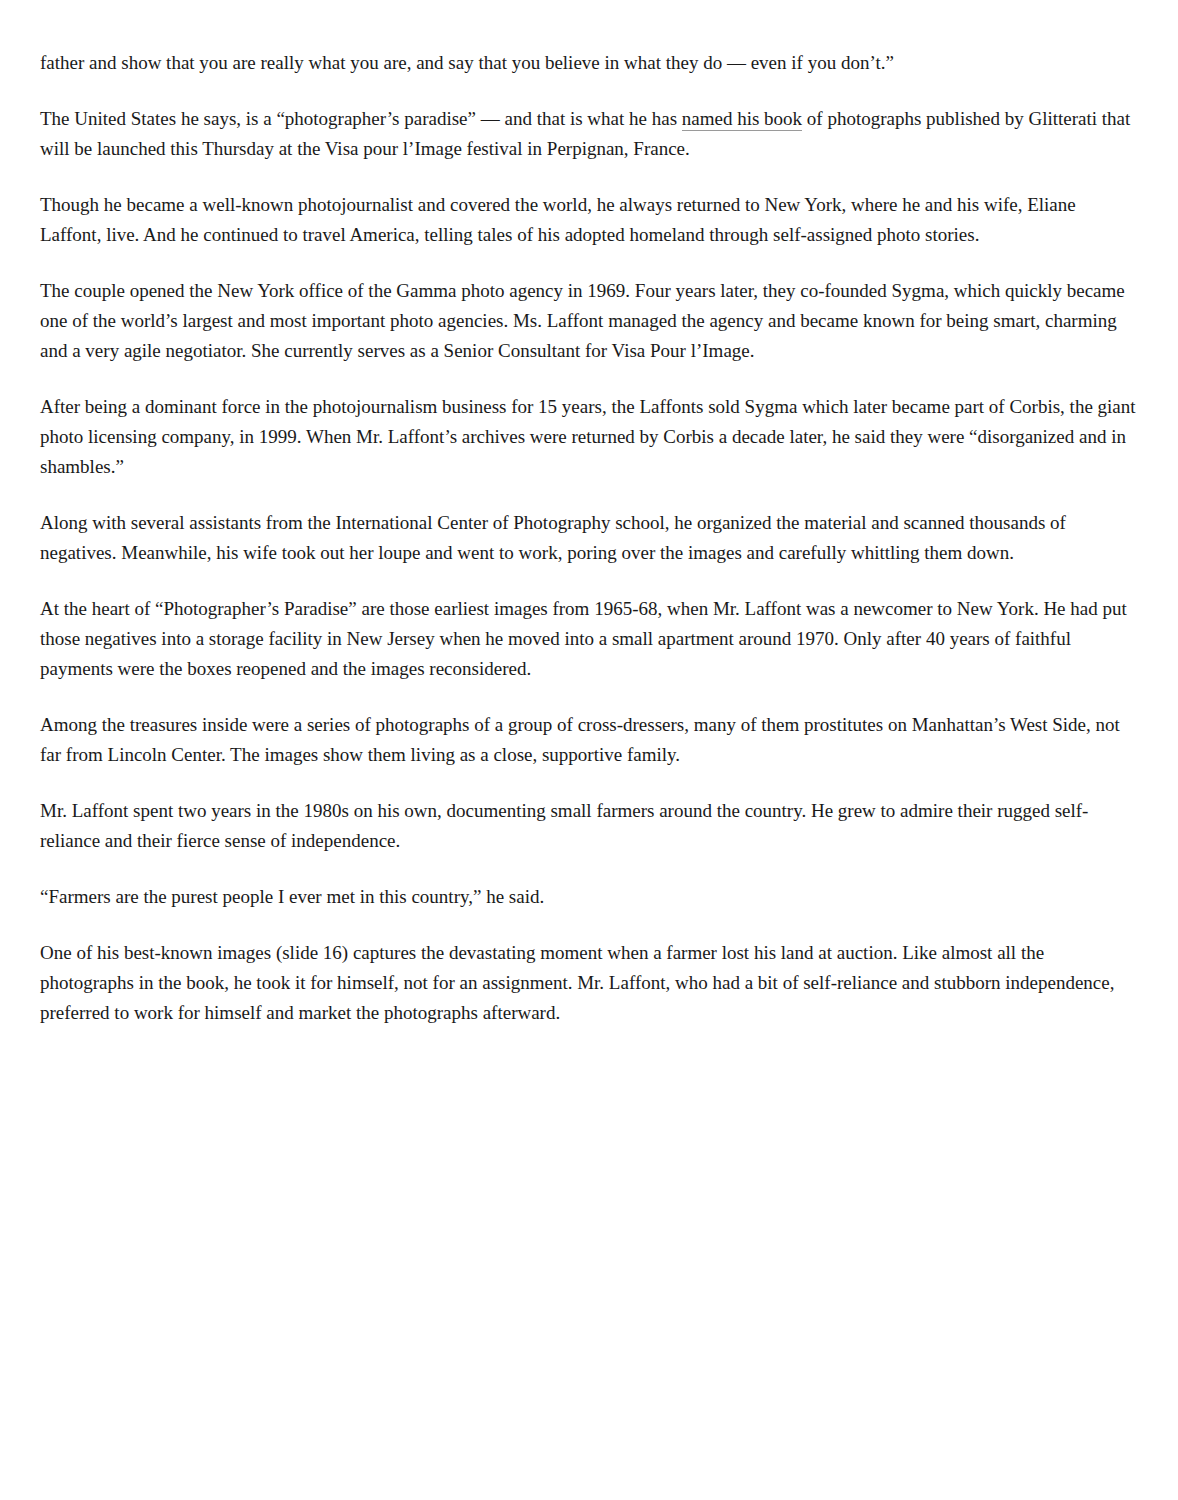father and show that you are really what you are, and say that you believe in what they do — even if you don’t.”
The United States he says, is a “photographer’s paradise” — and that is what he has named his book of photographs published by Glitterati that will be launched this Thursday at the Visa pour l’Image festival in Perpignan, France.
Though he became a well-known photojournalist and covered the world, he always returned to New York, where he and his wife, Eliane Laffont, live. And he continued to travel America, telling tales of his adopted homeland through self-assigned photo stories.
The couple opened the New York office of the Gamma photo agency in 1969. Four years later, they co-founded Sygma, which quickly became one of the world’s largest and most important photo agencies. Ms. Laffont managed the agency and became known for being smart, charming and a very agile negotiator. She currently serves as a Senior Consultant for Visa Pour l’Image.
After being a dominant force in the photojournalism business for 15 years, the Laffonts sold Sygma which later became part of Corbis, the giant photo licensing company, in 1999. When Mr. Laffont’s archives were returned by Corbis a decade later, he said they were “disorganized and in shambles.”
Along with several assistants from the International Center of Photography school, he organized the material and scanned thousands of negatives. Meanwhile, his wife took out her loupe and went to work, poring over the images and carefully whittling them down.
At the heart of “Photographer’s Paradise” are those earliest images from 1965-68, when Mr. Laffont was a newcomer to New York. He had put those negatives into a storage facility in New Jersey when he moved into a small apartment around 1970. Only after 40 years of faithful payments were the boxes reopened and the images reconsidered.
Among the treasures inside were a series of photographs of a group of cross-dressers, many of them prostitutes on Manhattan’s West Side, not far from Lincoln Center. The images show them living as a close, supportive family.
Mr. Laffont spent two years in the 1980s on his own, documenting small farmers around the country. He grew to admire their rugged self-reliance and their fierce sense of independence.
“Farmers are the purest people I ever met in this country,” he said.
One of his best-known images (slide 16) captures the devastating moment when a farmer lost his land at auction. Like almost all the photographs in the book, he took it for himself, not for an assignment. Mr. Laffont, who had a bit of self-reliance and stubborn independence, preferred to work for himself and market the photographs afterward.